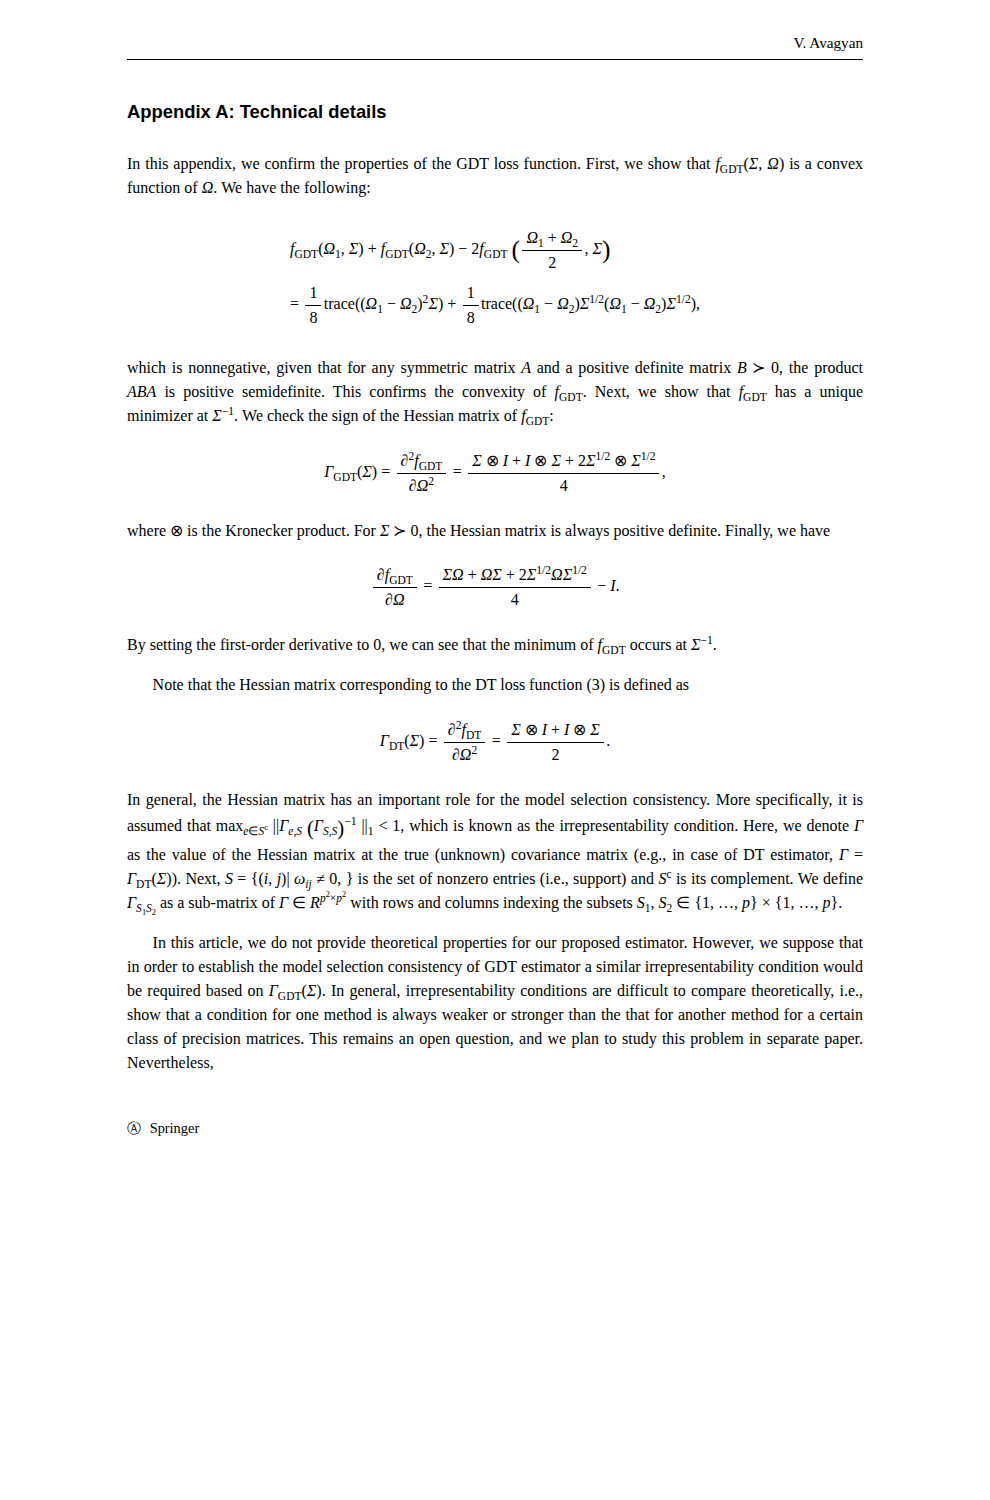V. Avagyan
Appendix A: Technical details
In this appendix, we confirm the properties of the GDT loss function. First, we show that fGDT(Σ, Ω) is a convex function of Ω. We have the following:
fGDT(Ω1, Σ) + fGDT(Ω2, Σ) − 2fGDT (Ω1 + Ω22, Σ)
= 18trace((Ω1 − Ω2)2Σ) + 18trace((Ω1 − Ω2)Σ1/2(Ω1 − Ω2)Σ1/2),
which is nonnegative, given that for any symmetric matrix A and a positive definite matrix B ≻ 0, the product ABA is positive semidefinite. This confirms the convexity of fGDT. Next, we show that fGDT has a unique minimizer at Σ−1. We check the sign of the Hessian matrix of fGDT:
ΓGDT(Σ) = ∂2fGDT∂Ω2 = Σ ⊗ I + I ⊗ Σ + 2Σ1/2 ⊗ Σ1/24,
where ⊗ is the Kronecker product. For Σ ≻ 0, the Hessian matrix is always positive definite. Finally, we have
∂fGDT∂Ω = ΣΩ + ΩΣ + 2Σ1/2ΩΣ1/24 − I.
By setting the first-order derivative to 0, we can see that the minimum of fGDT occurs at Σ−1.
Note that the Hessian matrix corresponding to the DT loss function (3) is defined as
ΓDT(Σ) = ∂2fDT∂Ω2 = Σ ⊗ I + I ⊗ Σ 2.
In general, the Hessian matrix has an important role for the model selection consistency. More specifically, it is assumed that maxe∈Sc ||Γe,S (ΓS,S)−1 ||1 < 1, which is known as the irrepresentability condition. Here, we denote Γ as the value of the Hessian matrix at the true (unknown) covariance matrix (e.g., in case of DT estimator, Γ = ΓDT(Σ)). Next, S = {(i, j)| ωij ≠ 0, } is the set of nonzero entries (i.e., support) and Sc is its complement. We define ΓS1S2 as a sub-matrix of Γ ∈ Rp2×p2 with rows and columns indexing the subsets S1, S2 ∈ {1, …, p} × {1, …, p}.
In this article, we do not provide theoretical properties for our proposed estimator. However, we suppose that in order to establish the model selection consistency of GDT estimator a similar irrepresentability condition would be required based on ΓGDT(Σ). In general, irrepresentability conditions are difficult to compare theoretically, i.e., show that a condition for one method is always weaker or stronger than the that for another method for a certain class of precision matrices. This remains an open question, and we plan to study this problem in separate paper. Nevertheless,
Ⓐ Springer